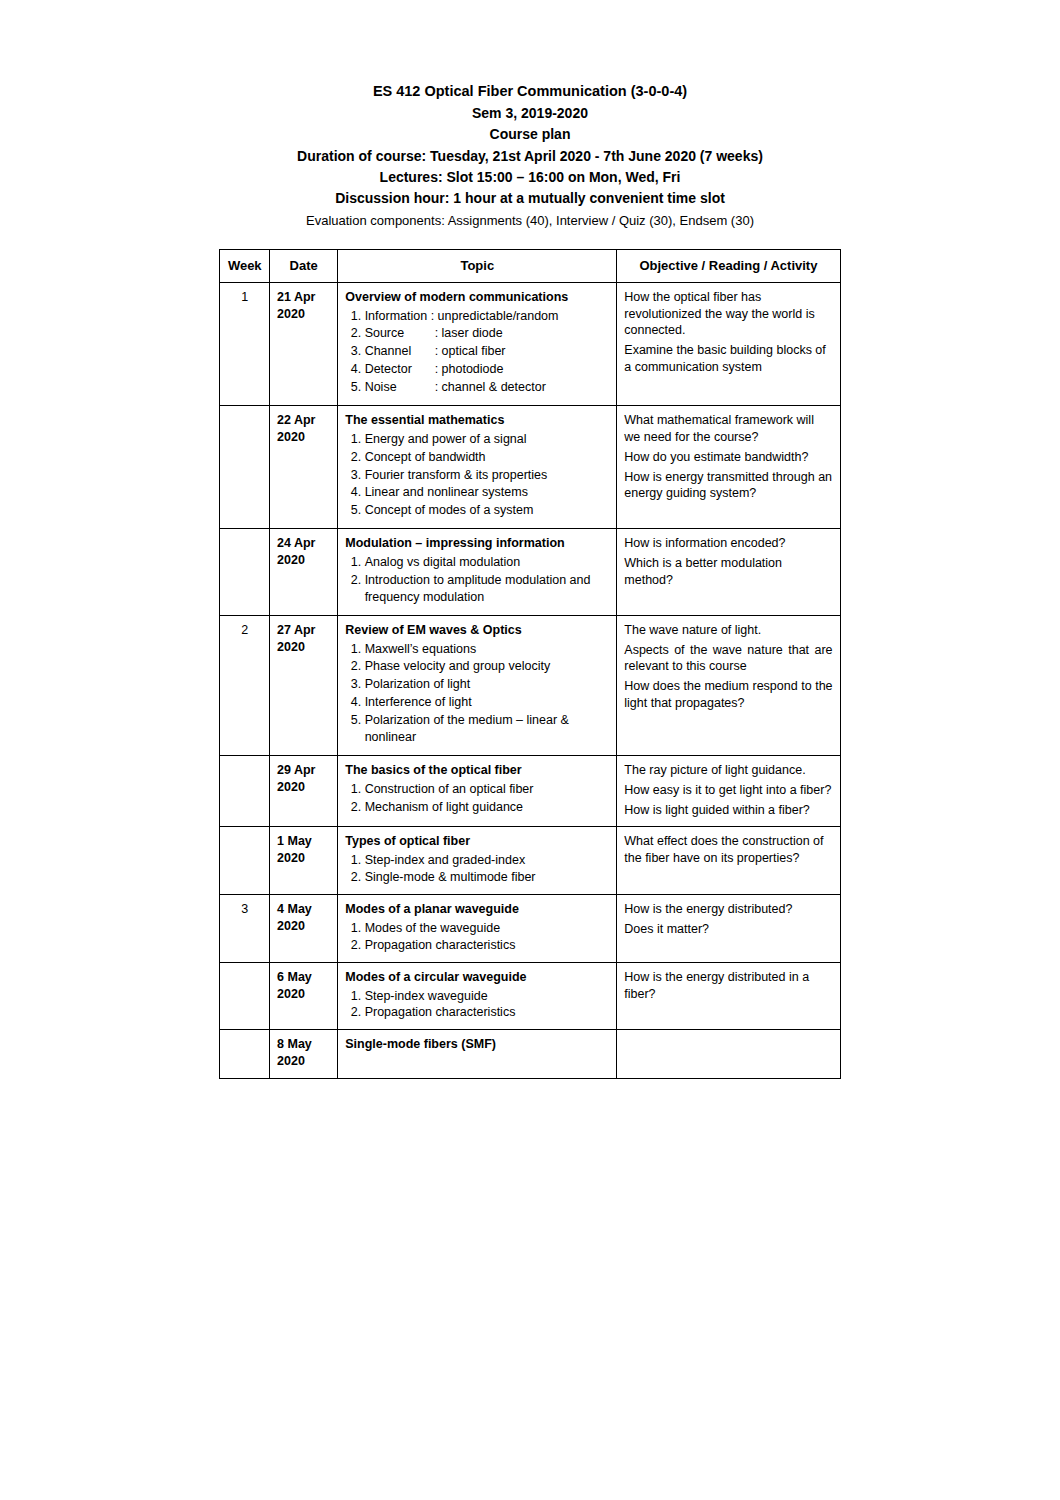ES 412 Optical Fiber Communication (3-0-0-4)
Sem 3, 2019-2020
Course plan
Duration of course: Tuesday, 21st April 2020 - 7th June 2020 (7 weeks)
Lectures: Slot 15:00 – 16:00 on Mon, Wed, Fri
Discussion hour: 1 hour at a mutually convenient time slot
Evaluation components: Assignments (40), Interview / Quiz (30), Endsem (30)
| Week | Date | Topic | Objective / Reading / Activity |
| --- | --- | --- | --- |
| 1 | 21 Apr 2020 | Overview of modern communications Information : unpredictable/random Source : laser diode Channel : optical fiber Detector : photodiode Noise : channel & detector | How the optical fiber has revolutionized the way the world is connected. Examine the basic building blocks of a communication system |
| | 22 Apr 2020 | The essential mathematics Energy and power of a signal Concept of bandwidth Fourier transform & its properties Linear and nonlinear systems Concept of modes of a system | What mathematical framework will we need for the course? How do you estimate bandwidth? How is energy transmitted through an energy guiding system? |
| | 24 Apr 2020 | Modulation – impressing information Analog vs digital modulation Introduction to amplitude modulation and frequency modulation | How is information encoded? Which is a better modulation method? |
| 2 | 27 Apr 2020 | Review of EM waves & Optics Maxwell’s equations Phase velocity and group velocity Polarization of light Interference of light Polarization of the medium – linear & nonlinear | The wave nature of light. Aspects of the wave nature that are relevant to this course How does the medium respond to the light that propagates? |
| | 29 Apr 2020 | The basics of the optical fiber Construction of an optical fiber Mechanism of light guidance | The ray picture of light guidance. How easy is it to get light into a fiber? How is light guided within a fiber? |
| | 1 May 2020 | Types of optical fiber Step-index and graded-index Single-mode & multimode fiber | What effect does the construction of the fiber have on its properties? |
| 3 | 4 May 2020 | Modes of a planar waveguide Modes of the waveguide Propagation characteristics | How is the energy distributed? Does it matter? |
| | 6 May 2020 | Modes of a circular waveguide Step-index waveguide Propagation characteristics | How is the energy distributed in a fiber? |
| | 8 May 2020 | Single-mode fibers (SMF) | |